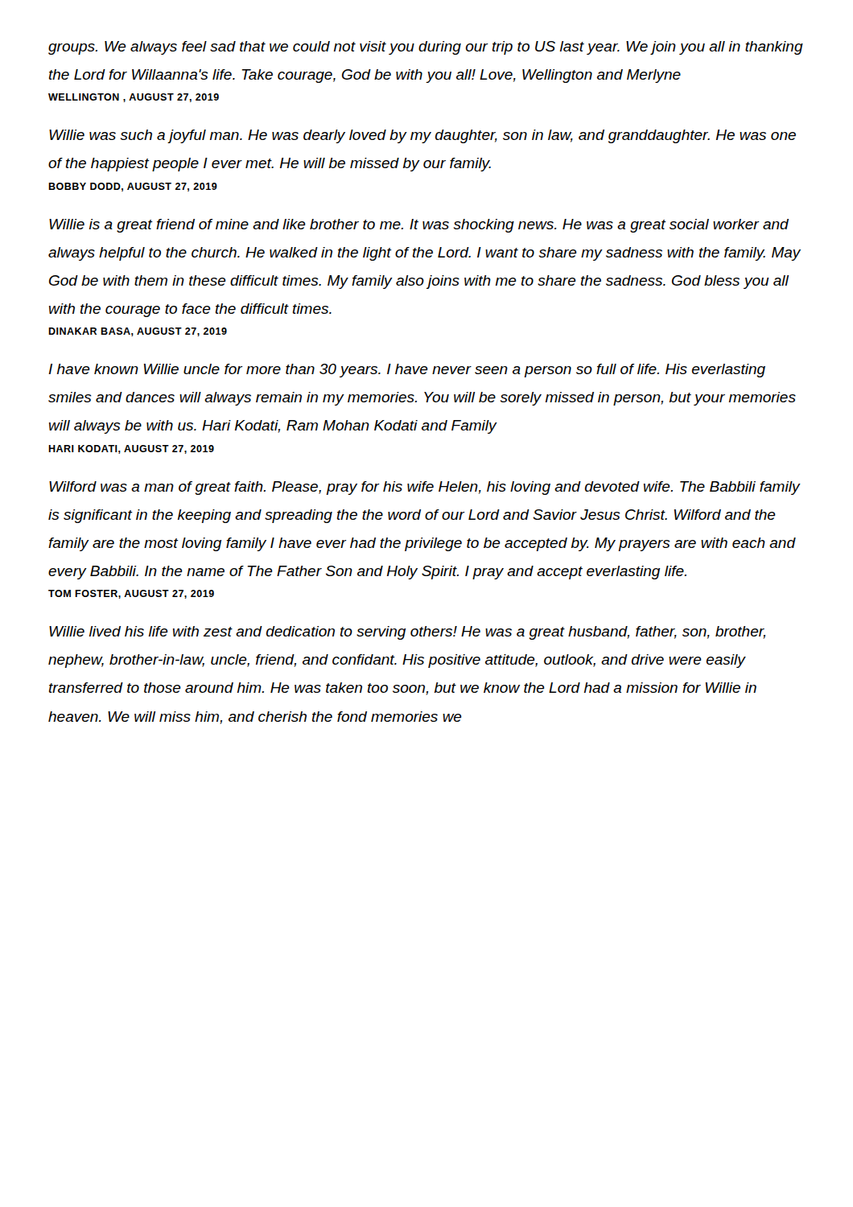groups. We always feel sad that we could not visit you during our trip to US last year. We join you all in thanking the Lord for Willaanna's life. Take courage, God be with you all! Love, Wellington and Merlyne
WELLINGTON , AUGUST 27, 2019
Willie was such a joyful man. He was dearly loved by my daughter, son in law, and granddaughter. He was one of the happiest people I ever met. He will be missed by our family.
BOBBY DODD, AUGUST 27, 2019
Willie is a great friend of mine and like brother to me. It was shocking news. He was a great social worker and always helpful to the church. He walked in the light of the Lord. I want to share my sadness with the family. May God be with them in these difficult times. My family also joins with me to share the sadness. God bless you all with the courage to face the difficult times.
DINAKAR BASA, AUGUST 27, 2019
I have known Willie uncle for more than 30 years. I have never seen a person so full of life. His everlasting smiles and dances will always remain in my memories. You will be sorely missed in person, but your memories will always be with us. Hari Kodati, Ram Mohan Kodati and Family
HARI KODATI, AUGUST 27, 2019
Wilford was a man of great faith. Please, pray for his wife Helen, his loving and devoted wife. The Babbili family is significant in the keeping and spreading the the word of our Lord and Savior Jesus Christ. Wilford and the family are the most loving family I have ever had the privilege to be accepted by. My prayers are with each and every Babbili. In the name of The Father Son and Holy Spirit. I pray and accept everlasting life.
TOM FOSTER, AUGUST 27, 2019
Willie lived his life with zest and dedication to serving others! He was a great husband, father, son, brother, nephew, brother-in-law, uncle, friend, and confidant. His positive attitude, outlook, and drive were easily transferred to those around him. He was taken too soon, but we know the Lord had a mission for Willie in heaven. We will miss him, and cherish the fond memories we